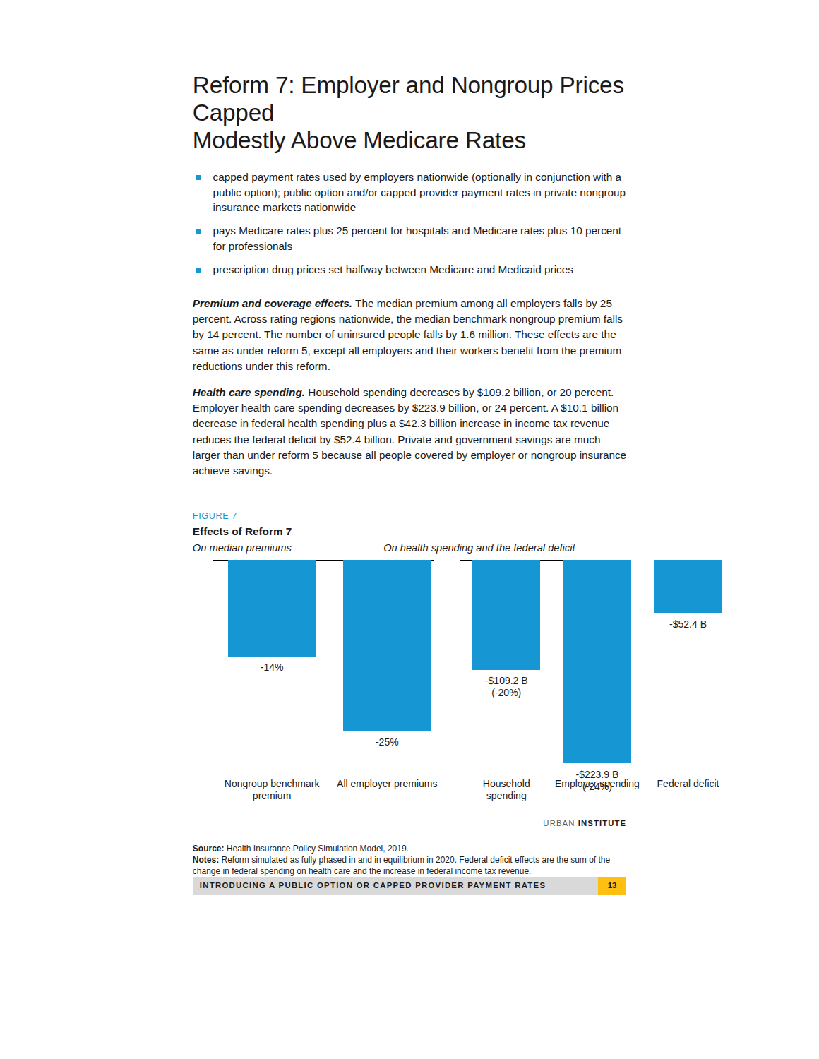Reform 7: Employer and Nongroup Prices Capped
Modestly Above Medicare Rates
capped payment rates used by employers nationwide (optionally in conjunction with a public option); public option and/or capped provider payment rates in private nongroup insurance markets nationwide
pays Medicare rates plus 25 percent for hospitals and Medicare rates plus 10 percent for professionals
prescription drug prices set halfway between Medicare and Medicaid prices
Premium and coverage effects. The median premium among all employers falls by 25 percent. Across rating regions nationwide, the median benchmark nongroup premium falls by 14 percent. The number of uninsured people falls by 1.6 million. These effects are the same as under reform 5, except all employers and their workers benefit from the premium reductions under this reform.
Health care spending. Household spending decreases by $109.2 billion, or 20 percent. Employer health care spending decreases by $223.9 billion, or 24 percent. A $10.1 billion decrease in federal health spending plus a $42.3 billion increase in income tax revenue reduces the federal deficit by $52.4 billion. Private and government savings are much larger than under reform 5 because all people covered by employer or nongroup insurance achieve savings.
FIGURE 7
Effects of Reform 7
On median premiums
On health spending and the federal deficit
-14%
Nongroup benchmark
premium
-25%
All employer premiums
-$109.2 B
(-20%)
Household
spending
-$223.9 B
(-24%)
Employer spending
-$52.4 B
Federal deficit
URBAN INSTITUTE
Source: Health Insurance Policy Simulation Model, 2019.
Notes: Reform simulated as fully phased in and in equilibrium in 2020. Federal deficit effects are the sum of the change in federal spending on health care and the increase in federal income tax revenue.
INTRODUCING A PUBLIC OPTION OR CAPPED PROVIDER PAYMENT RATES
13